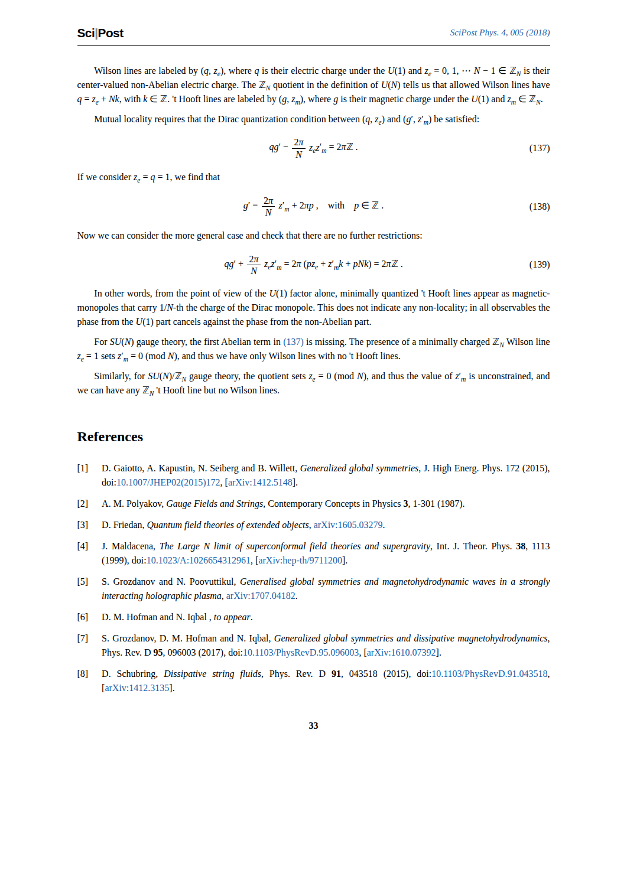Sci|Post
SciPost Phys. 4, 005 (2018)
Wilson lines are labeled by (q, ze), where q is their electric charge under the U(1) and ze = 0, 1, ⋯ N − 1 ∈ ℤN is their center-valued non-Abelian electric charge. The ℤN quotient in the definition of U(N) tells us that allowed Wilson lines have q = ze + Nk, with k ∈ ℤ. 't Hooft lines are labeled by (g, zm), where g is their magnetic charge under the U(1) and zm ∈ ℤN.
Mutual locality requires that the Dirac quantization condition between (q, ze) and (g′, z′m) be satisfied:
qg′ − 2π N zez′m = 2π ℤ .
(137)
If we consider ze = q = 1, we find that
g′ = 2π N z′m + 2πp , with p ∈ ℤ .
(138)
Now we can consider the more general case and check that there are no further restrictions:
qg′ + 2π N zez′m = 2π (pze + z′mk + pNk) = 2π ℤ .
(139)
In other words, from the point of view of the U(1) factor alone, minimally quantized 't Hooft lines appear as magnetic-monopoles that carry 1/N-th the charge of the Dirac monopole. This does not indicate any non-locality; in all observables the phase from the U(1) part cancels against the phase from the non-Abelian part.
For SU(N) gauge theory, the first Abelian term in (137) is missing. The presence of a minimally charged ℤN Wilson line ze = 1 sets z′m = 0 (mod N), and thus we have only Wilson lines with no 't Hooft lines.
Similarly, for SU(N)/ℤN gauge theory, the quotient sets ze = 0 (mod N), and thus the value of z′m is unconstrained, and we can have any ℤN 't Hooft line but no Wilson lines.
References
D. Gaiotto, A. Kapustin, N. Seiberg and B. Willett, Generalized global symmetries, J. High Energ. Phys. 172 (2015), doi:10.1007/JHEP02(2015)172, [arXiv:1412.5148].
A. M. Polyakov, Gauge Fields and Strings, Contemporary Concepts in Physics 3, 1-301 (1987).
D. Friedan, Quantum field theories of extended objects, arXiv:1605.03279.
J. Maldacena, The Large N limit of superconformal field theories and supergravity, Int. J. Theor. Phys. 38, 1113 (1999), doi:10.1023/A:1026654312961, [arXiv:hep-th/9711200].
S. Grozdanov and N. Poovuttikul, Generalised global symmetries and magnetohydrodynamic waves in a strongly interacting holographic plasma, arXiv:1707.04182.
D. M. Hofman and N. Iqbal , to appear.
S. Grozdanov, D. M. Hofman and N. Iqbal, Generalized global symmetries and dissipative magnetohydrodynamics, Phys. Rev. D 95, 096003 (2017), doi:10.1103/PhysRevD.95.096003, [arXiv:1610.07392].
D. Schubring, Dissipative string fluids, Phys. Rev. D 91, 043518 (2015), doi:10.1103/PhysRevD.91.043518, [arXiv:1412.3135].
33